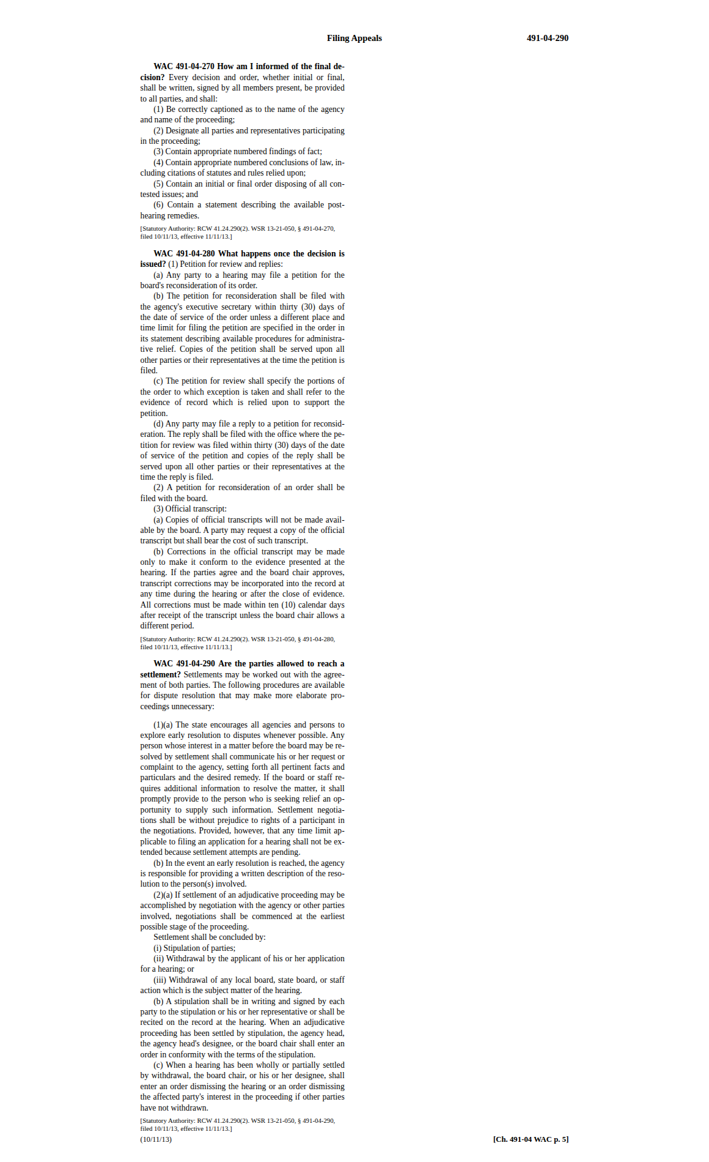Filing Appeals 491-04-290
WAC 491-04-270 How am I informed of the final decision? Every decision and order, whether initial or final, shall be written, signed by all members present, be provided to all parties, and shall:
(1) Be correctly captioned as to the name of the agency and name of the proceeding;
(2) Designate all parties and representatives participating in the proceeding;
(3) Contain appropriate numbered findings of fact;
(4) Contain appropriate numbered conclusions of law, including citations of statutes and rules relied upon;
(5) Contain an initial or final order disposing of all contested issues; and
(6) Contain a statement describing the available post-hearing remedies.
[Statutory Authority: RCW 41.24.290(2). WSR 13-21-050, § 491-04-270, filed 10/11/13, effective 11/11/13.]
WAC 491-04-280 What happens once the decision is issued? (1) Petition for review and replies:
(a) Any party to a hearing may file a petition for the board's reconsideration of its order.
(b) The petition for reconsideration shall be filed with the agency's executive secretary within thirty (30) days of the date of service of the order unless a different place and time limit for filing the petition are specified in the order in its statement describing available procedures for administrative relief. Copies of the petition shall be served upon all other parties or their representatives at the time the petition is filed.
(c) The petition for review shall specify the portions of the order to which exception is taken and shall refer to the evidence of record which is relied upon to support the petition.
(d) Any party may file a reply to a petition for reconsideration. The reply shall be filed with the office where the petition for review was filed within thirty (30) days of the date of service of the petition and copies of the reply shall be served upon all other parties or their representatives at the time the reply is filed.
(2) A petition for reconsideration of an order shall be filed with the board.
(3) Official transcript:
(a) Copies of official transcripts will not be made available by the board. A party may request a copy of the official transcript but shall bear the cost of such transcript.
(b) Corrections in the official transcript may be made only to make it conform to the evidence presented at the hearing. If the parties agree and the board chair approves, transcript corrections may be incorporated into the record at any time during the hearing or after the close of evidence. All corrections must be made within ten (10) calendar days after receipt of the transcript unless the board chair allows a different period.
[Statutory Authority: RCW 41.24.290(2). WSR 13-21-050, § 491-04-280, filed 10/11/13, effective 11/11/13.]
WAC 491-04-290 Are the parties allowed to reach a settlement? Settlements may be worked out with the agreement of both parties. The following procedures are available for dispute resolution that may make more elaborate proceedings unnecessary:
(1)(a) The state encourages all agencies and persons to explore early resolution to disputes whenever possible. Any person whose interest in a matter before the board may be resolved by settlement shall communicate his or her request or complaint to the agency, setting forth all pertinent facts and particulars and the desired remedy. If the board or staff requires additional information to resolve the matter, it shall promptly provide to the person who is seeking relief an opportunity to supply such information. Settlement negotiations shall be without prejudice to rights of a participant in the negotiations. Provided, however, that any time limit applicable to filing an application for a hearing shall not be extended because settlement attempts are pending.
(b) In the event an early resolution is reached, the agency is responsible for providing a written description of the resolution to the person(s) involved.
(2)(a) If settlement of an adjudicative proceeding may be accomplished by negotiation with the agency or other parties involved, negotiations shall be commenced at the earliest possible stage of the proceeding.
Settlement shall be concluded by:
(i) Stipulation of parties;
(ii) Withdrawal by the applicant of his or her application for a hearing; or
(iii) Withdrawal of any local board, state board, or staff action which is the subject matter of the hearing.
(b) A stipulation shall be in writing and signed by each party to the stipulation or his or her representative or shall be recited on the record at the hearing. When an adjudicative proceeding has been settled by stipulation, the agency head, the agency head's designee, or the board chair shall enter an order in conformity with the terms of the stipulation.
(c) When a hearing has been wholly or partially settled by withdrawal, the board chair, or his or her designee, shall enter an order dismissing the hearing or an order dismissing the affected party's interest in the proceeding if other parties have not withdrawn.
[Statutory Authority: RCW 41.24.290(2). WSR 13-21-050, § 491-04-290, filed 10/11/13, effective 11/11/13.]
(10/11/13) [Ch. 491-04 WAC p. 5]